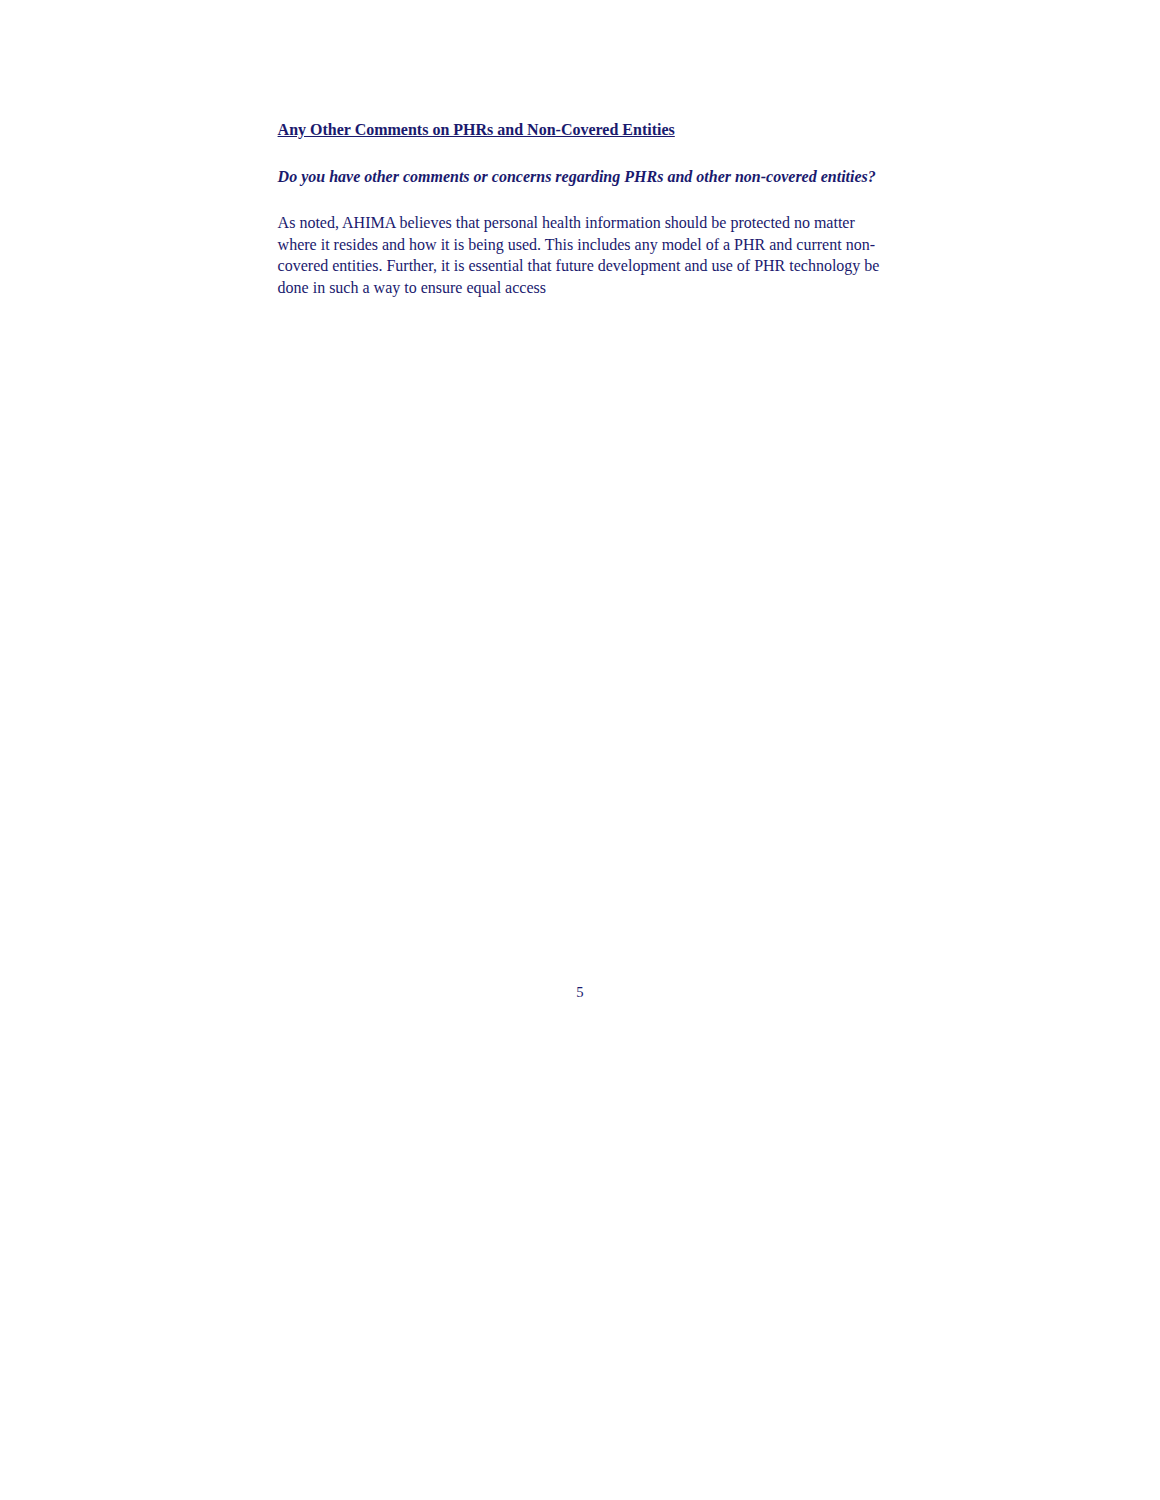Any Other Comments on PHRs and Non-Covered Entities
Do you have other comments or concerns regarding PHRs and other non-covered entities?
As noted, AHIMA believes that personal health information should be protected no matter where it resides and how it is being used. This includes any model of a PHR and current non-covered entities. Further, it is essential that future development and use of PHR technology be done in such a way to ensure equal access
5